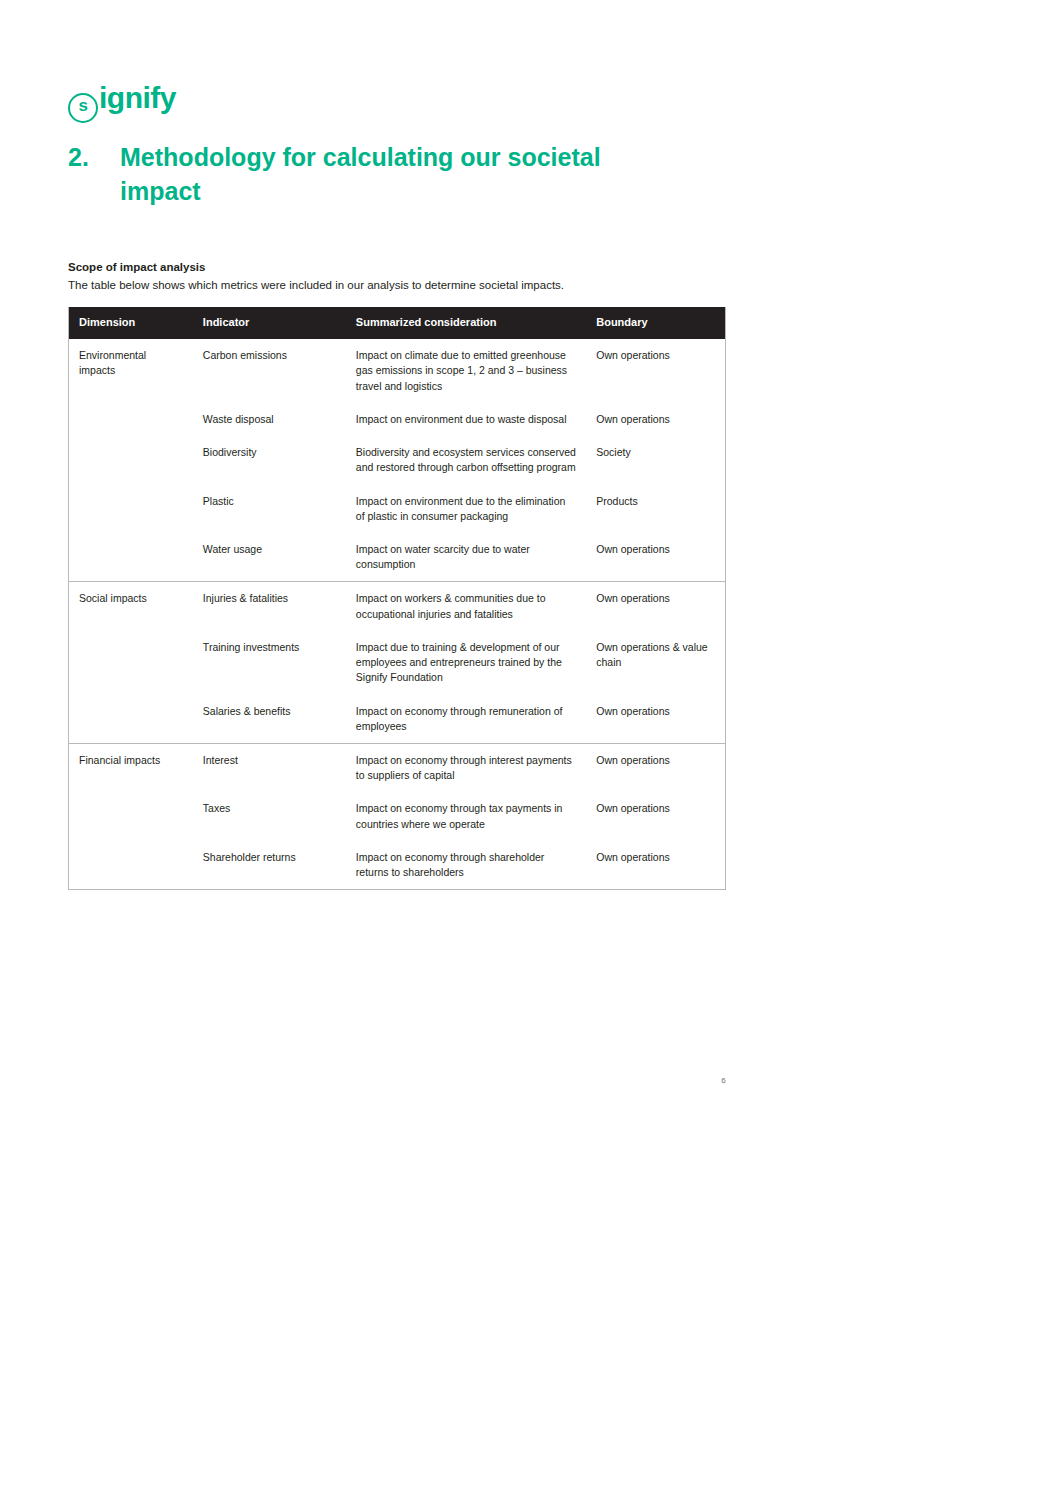signify
2. Methodology for calculating our societal impact
Scope of impact analysis
The table below shows which metrics were included in our analysis to determine societal impacts.
| Dimension | Indicator | Summarized consideration | Boundary |
| --- | --- | --- | --- |
| Environmental impacts | Carbon emissions | Impact on climate due to emitted greenhouse gas emissions in scope 1, 2 and 3 – business travel and logistics | Own operations |
| | Waste disposal | Impact on environment due to waste disposal | Own operations |
| | Biodiversity | Biodiversity and ecosystem services conserved and restored through carbon offsetting program | Society |
| | Plastic | Impact on environment due to the elimination of plastic in consumer packaging | Products |
| | Water usage | Impact on water scarcity due to water consumption | Own operations |
| Social impacts | Injuries & fatalities | Impact on workers & communities due to occupational injuries and fatalities | Own operations |
| | Training investments | Impact due to training & development of our employees and entrepreneurs trained by the Signify Foundation | Own operations & value chain |
| | Salaries & benefits | Impact on economy through remuneration of employees | Own operations |
| Financial impacts | Interest | Impact on economy through interest payments to suppliers of capital | Own operations |
| | Taxes | Impact on economy through tax payments in countries where we operate | Own operations |
| | Shareholder returns | Impact on economy through shareholder returns to shareholders | Own operations |
6